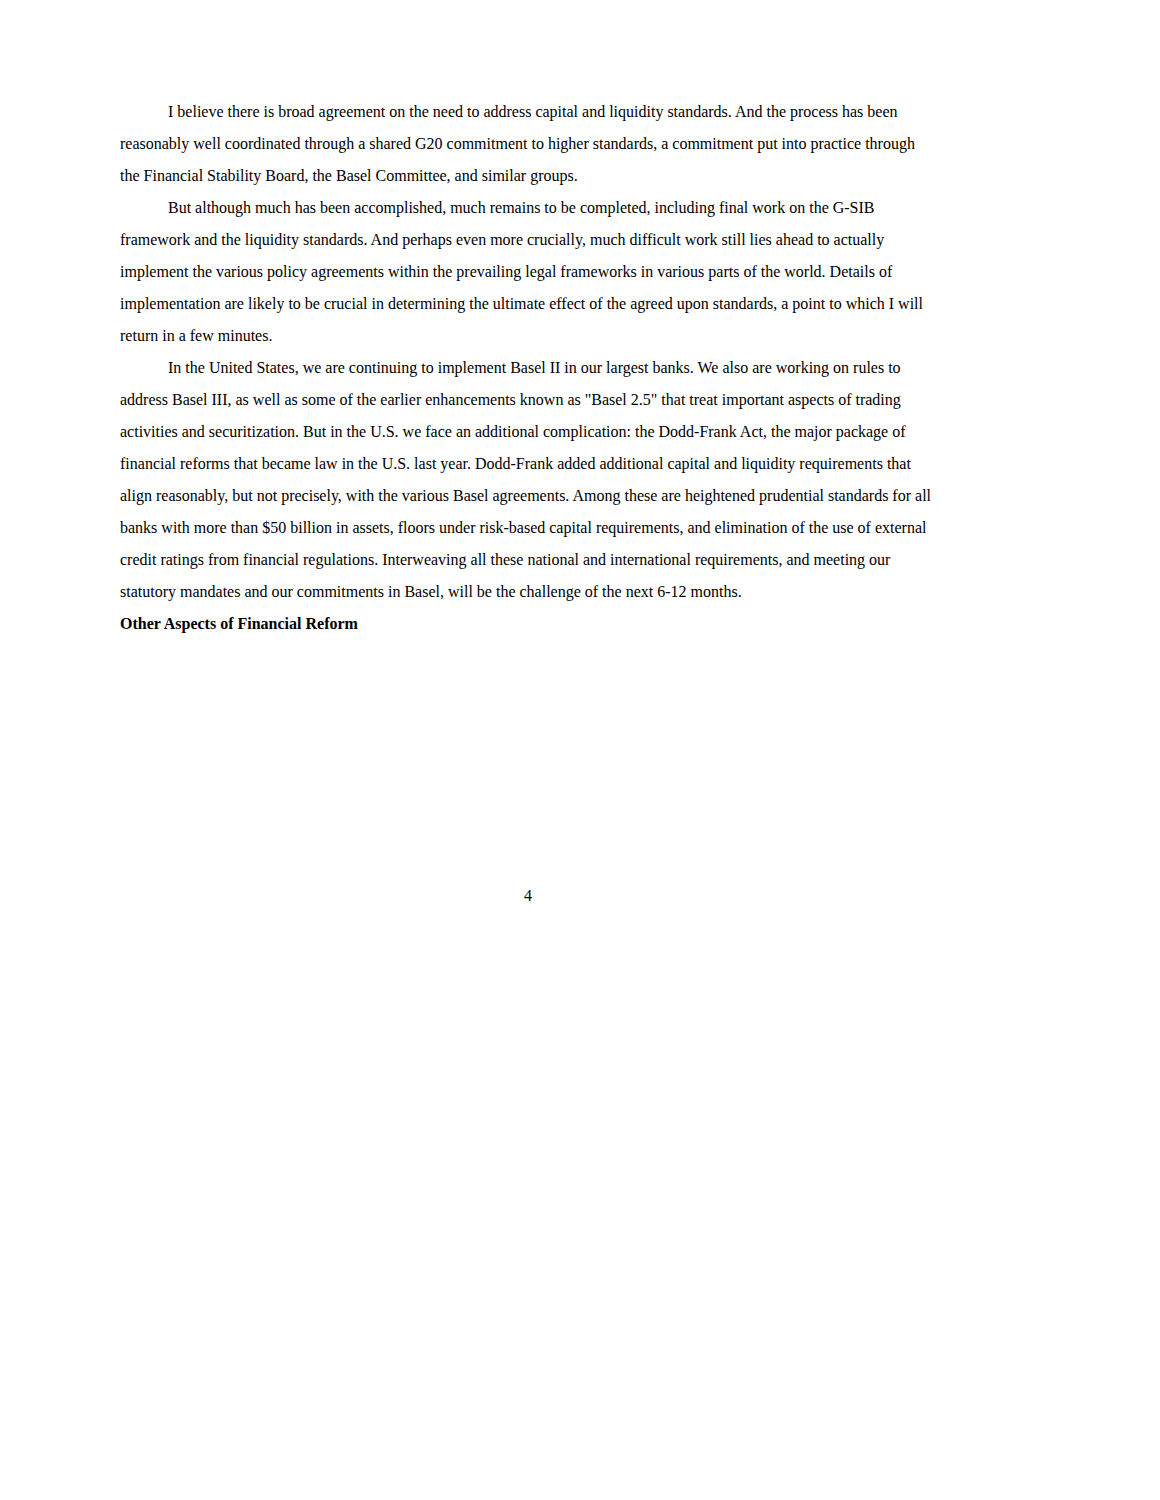I believe there is broad agreement on the need to address capital and liquidity standards. And the process has been reasonably well coordinated through a shared G20 commitment to higher standards, a commitment put into practice through the Financial Stability Board, the Basel Committee, and similar groups.
But although much has been accomplished, much remains to be completed, including final work on the G-SIB framework and the liquidity standards. And perhaps even more crucially, much difficult work still lies ahead to actually implement the various policy agreements within the prevailing legal frameworks in various parts of the world. Details of implementation are likely to be crucial in determining the ultimate effect of the agreed upon standards, a point to which I will return in a few minutes.
In the United States, we are continuing to implement Basel II in our largest banks. We also are working on rules to address Basel III, as well as some of the earlier enhancements known as "Basel 2.5" that treat important aspects of trading activities and securitization. But in the U.S. we face an additional complication: the Dodd-Frank Act, the major package of financial reforms that became law in the U.S. last year. Dodd-Frank added additional capital and liquidity requirements that align reasonably, but not precisely, with the various Basel agreements. Among these are heightened prudential standards for all banks with more than $50 billion in assets, floors under risk-based capital requirements, and elimination of the use of external credit ratings from financial regulations. Interweaving all these national and international requirements, and meeting our statutory mandates and our commitments in Basel, will be the challenge of the next 6-12 months.
Other Aspects of Financial Reform
4